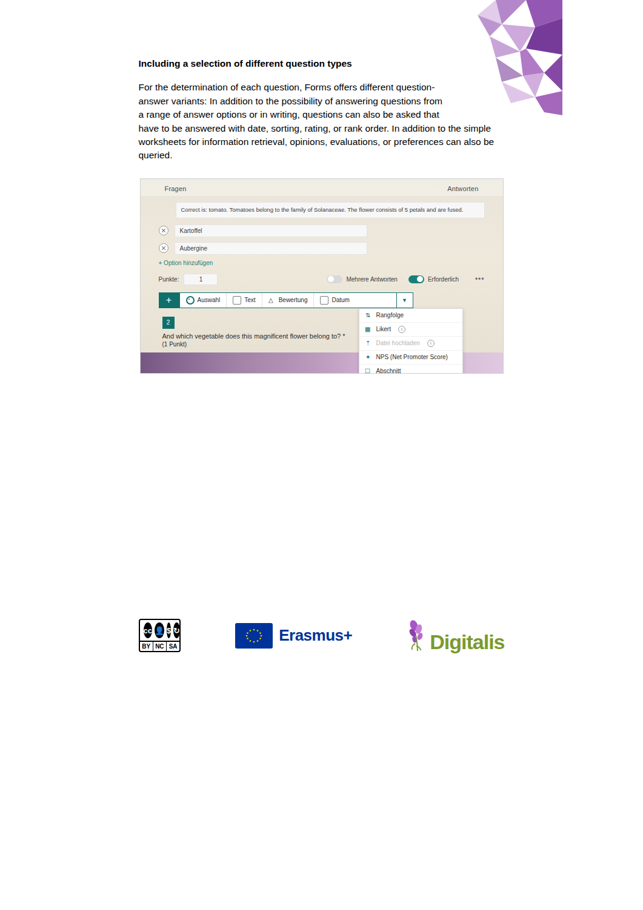Including a selection of different question types
For the determination of each question, Forms offers different question-
answer variants: In addition to the possibility of answering questions from
a range of answer options or in writing, questions can also be asked that
have to be answered with date, sorting, rating, or rank order. In addition to the simple worksheets for information retrieval, opinions, evaluations, or preferences can also be queried.
Fragen Antworten
Correct is: tomato. Tomatoes belong to the family of Solanaceae. The flower consists of 5 petals and are fused.
Kartoffel
Aubergine
+ Option hinzufügen
Punkte:
1
Mehrere Antworten
Erforderlich •••
+
Auswahl
Text
△Bewertung
Datum
▼
⇅Rangfolge
▦Likert i
⇡Datei hochladen i
✦NPS (Net Promoter Score)
☐Abschnitt
2
And which vegetable does this magnificent flower belong to? *
(1 Punkt)
cc
👤
$
↻
BY NC SA
Erasmus+
Digitalis